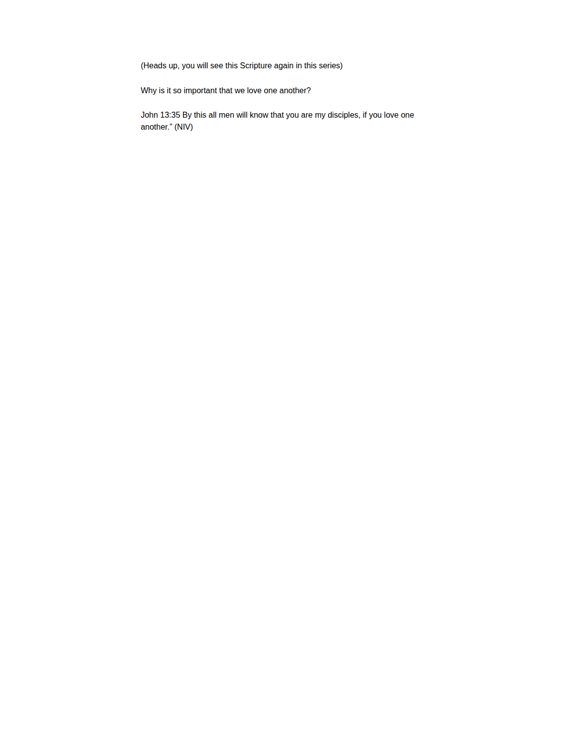(Heads up, you will see this Scripture again in this series)
Why is it so important that we love one another?
John 13:35 By this all men will know that you are my disciples, if you love one another.” (NIV)